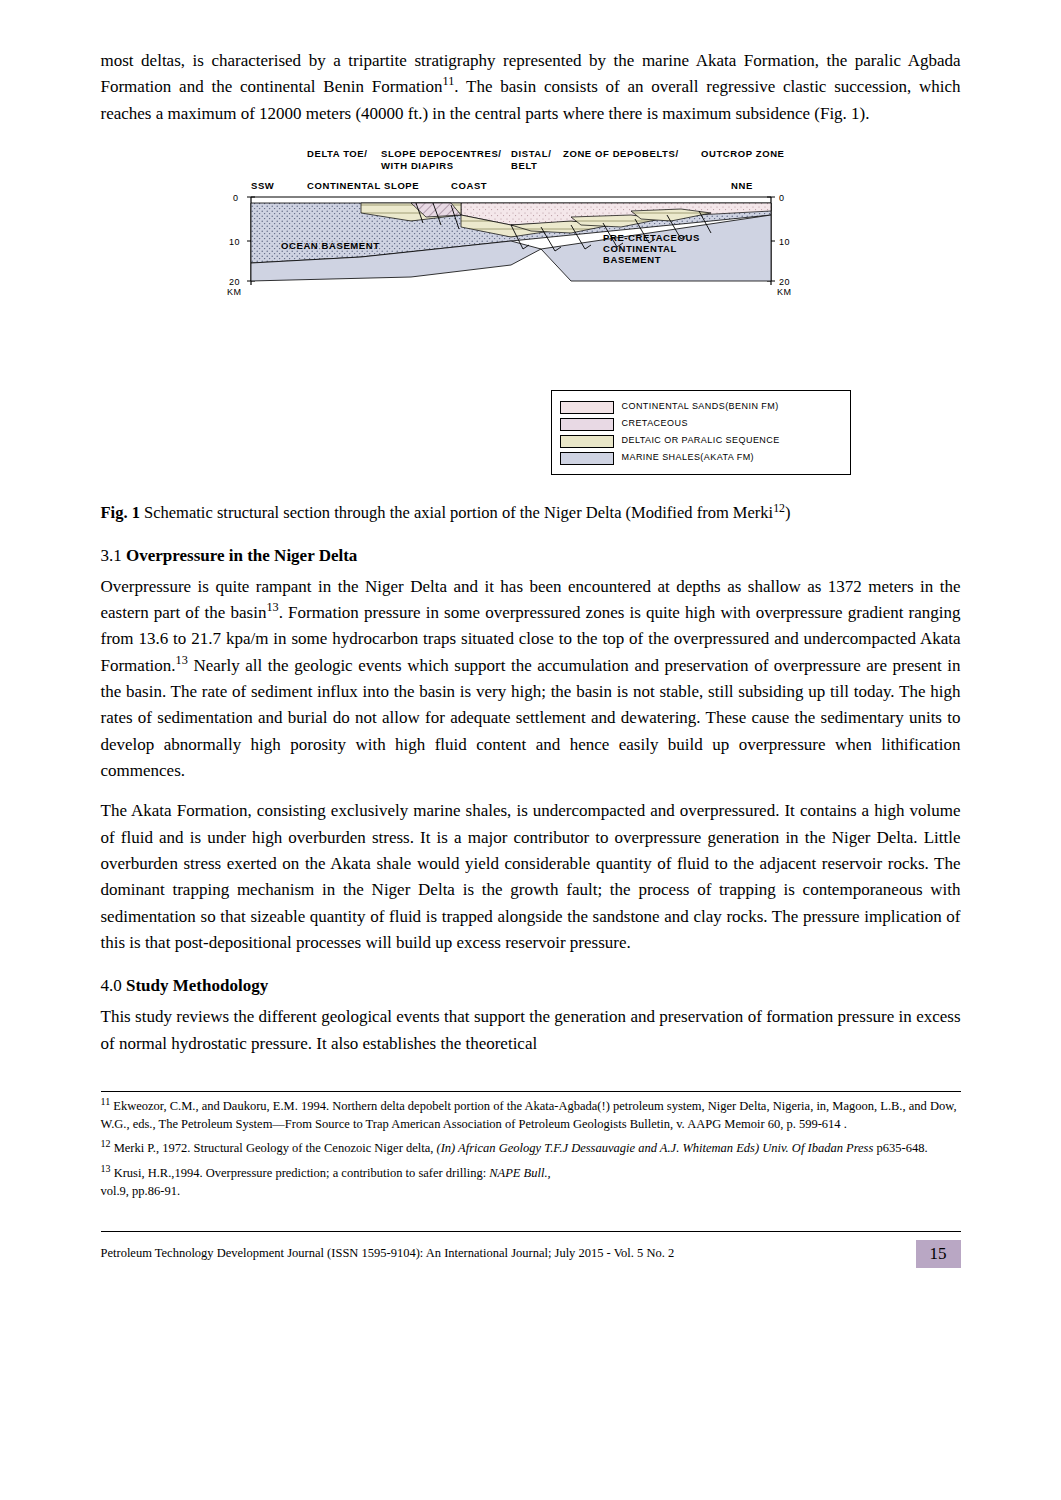most deltas, is characterised by a tripartite stratigraphy represented by the marine Akata Formation, the paralic Agbada Formation and the continental Benin Formation11. The basin consists of an overall regressive clastic succession, which reaches a maximum of 12000 meters (40000 ft.) in the central parts where there is maximum subsidence (Fig. 1).
DELTA TOE/ SLOPE DEPOCENTRES/ DISTAL/ ZONE OF DEPOBELTS/ OUTCROP ZONE WITH DIAPIRS BELT SSW CONTINENTAL SLOPE COAST NNE 0 10 20 KM 0 10 20 KM OCEAN BASEMENT PRE-CRETACEOUS CONTINENTAL BASEMENT
CONTINENTAL SANDS(BENIN FM)
CRETACEOUS
DELTAIC OR PARALIC SEQUENCE
MARINE SHALES(AKATA FM)
Fig. 1 Schematic structural section through the axial portion of the Niger Delta (Modified from Merki12)
3.1 Overpressure in the Niger Delta
Overpressure is quite rampant in the Niger Delta and it has been encountered at depths as shallow as 1372 meters in the eastern part of the basin13. Formation pressure in some overpressured zones is quite high with overpressure gradient ranging from 13.6 to 21.7 kpa/m in some hydrocarbon traps situated close to the top of the overpressured and undercompacted Akata Formation.13 Nearly all the geologic events which support the accumulation and preservation of overpressure are present in the basin. The rate of sediment influx into the basin is very high; the basin is not stable, still subsiding up till today. The high rates of sedimentation and burial do not allow for adequate settlement and dewatering. These cause the sedimentary units to develop abnormally high porosity with high fluid content and hence easily build up overpressure when lithification commences.
The Akata Formation, consisting exclusively marine shales, is undercompacted and overpressured. It contains a high volume of fluid and is under high overburden stress. It is a major contributor to overpressure generation in the Niger Delta. Little overburden stress exerted on the Akata shale would yield considerable quantity of fluid to the adjacent reservoir rocks. The dominant trapping mechanism in the Niger Delta is the growth fault; the process of trapping is contemporaneous with sedimentation so that sizeable quantity of fluid is trapped alongside the sandstone and clay rocks. The pressure implication of this is that post-depositional processes will build up excess reservoir pressure.
4.0 Study Methodology
This study reviews the different geological events that support the generation and preservation of formation pressure in excess of normal hydrostatic pressure. It also establishes the theoretical
11 Ekweozor, C.M., and Daukoru, E.M. 1994. Northern delta depobelt portion of the Akata-Agbada(!) petroleum system, Niger Delta, Nigeria, in, Magoon, L.B., and Dow, W.G., eds., The Petroleum System—From Source to Trap American Association of Petroleum Geologists Bulletin, v. AAPG Memoir 60, p. 599-614 .
12 Merki P., 1972. Structural Geology of the Cenozoic Niger delta, (In) African Geology T.F.J Dessauvagie and A.J. Whiteman Eds) Univ. Of Ibadan Press p635-648.
13 Krusi, H.R.,1994. Overpressure prediction; a contribution to safer drilling: NAPE Bull.,
vol.9, pp.86-91.
Petroleum Technology Development Journal (ISSN 1595-9104): An International Journal; July 2015 - Vol. 5 No. 2
15